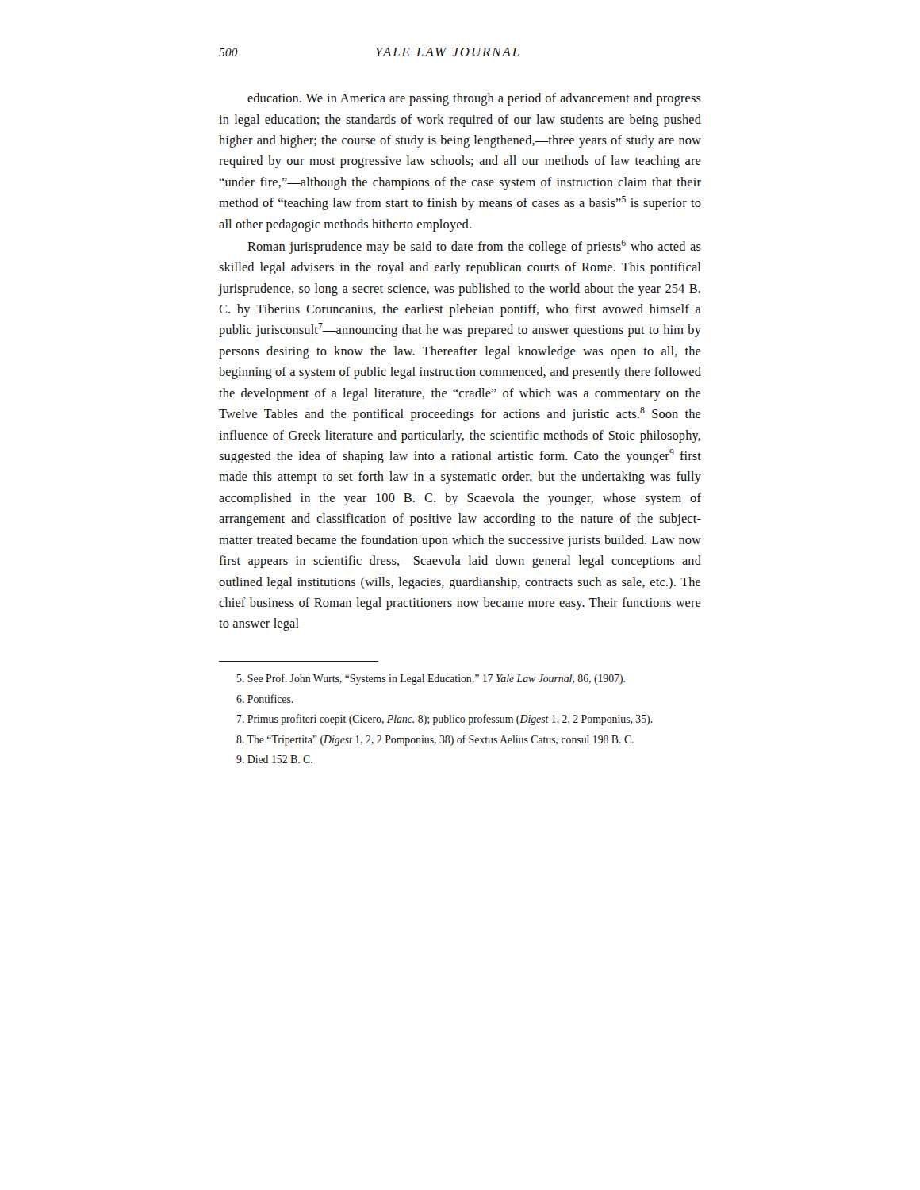500 YALE LAW JOURNAL
education. We in America are passing through a period of advancement and progress in legal education; the standards of work required of our law students are being pushed higher and higher; the course of study is being lengthened,—three years of study are now required by our most progressive law schools; and all our methods of law teaching are “under fire,”—although the champions of the case system of instruction claim that their method of “teaching law from start to finish by means of cases as a basis”5 is superior to all other pedagogic methods hitherto employed.
Roman jurisprudence may be said to date from the college of priests6 who acted as skilled legal advisers in the royal and early republican courts of Rome. This pontifical jurisprudence, so long a secret science, was published to the world about the year 254 B. C. by Tiberius Coruncanius, the earliest plebeian pontiff, who first avowed himself a public jurisconsult7—announcing that he was prepared to answer questions put to him by persons desiring to know the law. Thereafter legal knowledge was open to all, the beginning of a system of public legal instruction commenced, and presently there followed the development of a legal literature, the “cradle” of which was a commentary on the Twelve Tables and the pontifical proceedings for actions and juristic acts.8 Soon the influence of Greek literature and particularly, the scientific methods of Stoic philosophy, suggested the idea of shaping law into a rational artistic form. Cato the younger9 first made this attempt to set forth law in a systematic order, but the undertaking was fully accomplished in the year 100 B. C. by Scaevola the younger, whose system of arrangement and classification of positive law according to the nature of the subject-matter treated became the foundation upon which the successive jurists builded. Law now first appears in scientific dress,—Scaevola laid down general legal conceptions and outlined legal institutions (wills, legacies, guardianship, contracts such as sale, etc.). The chief business of Roman legal practitioners now became more easy. Their functions were to answer legal
5. See Prof. John Wurts, “Systems in Legal Education,” 17 Yale Law Journal, 86, (1907).
6. Pontifices.
7. Primus profiteri coepit (Cicero, Planc. 8); publico professum (Digest 1, 2, 2 Pomponius, 35).
8. The “Tripertita” (Digest 1, 2, 2 Pomponius, 38) of Sextus Aelius Catus, consul 198 B. C.
9. Died 152 B. C.